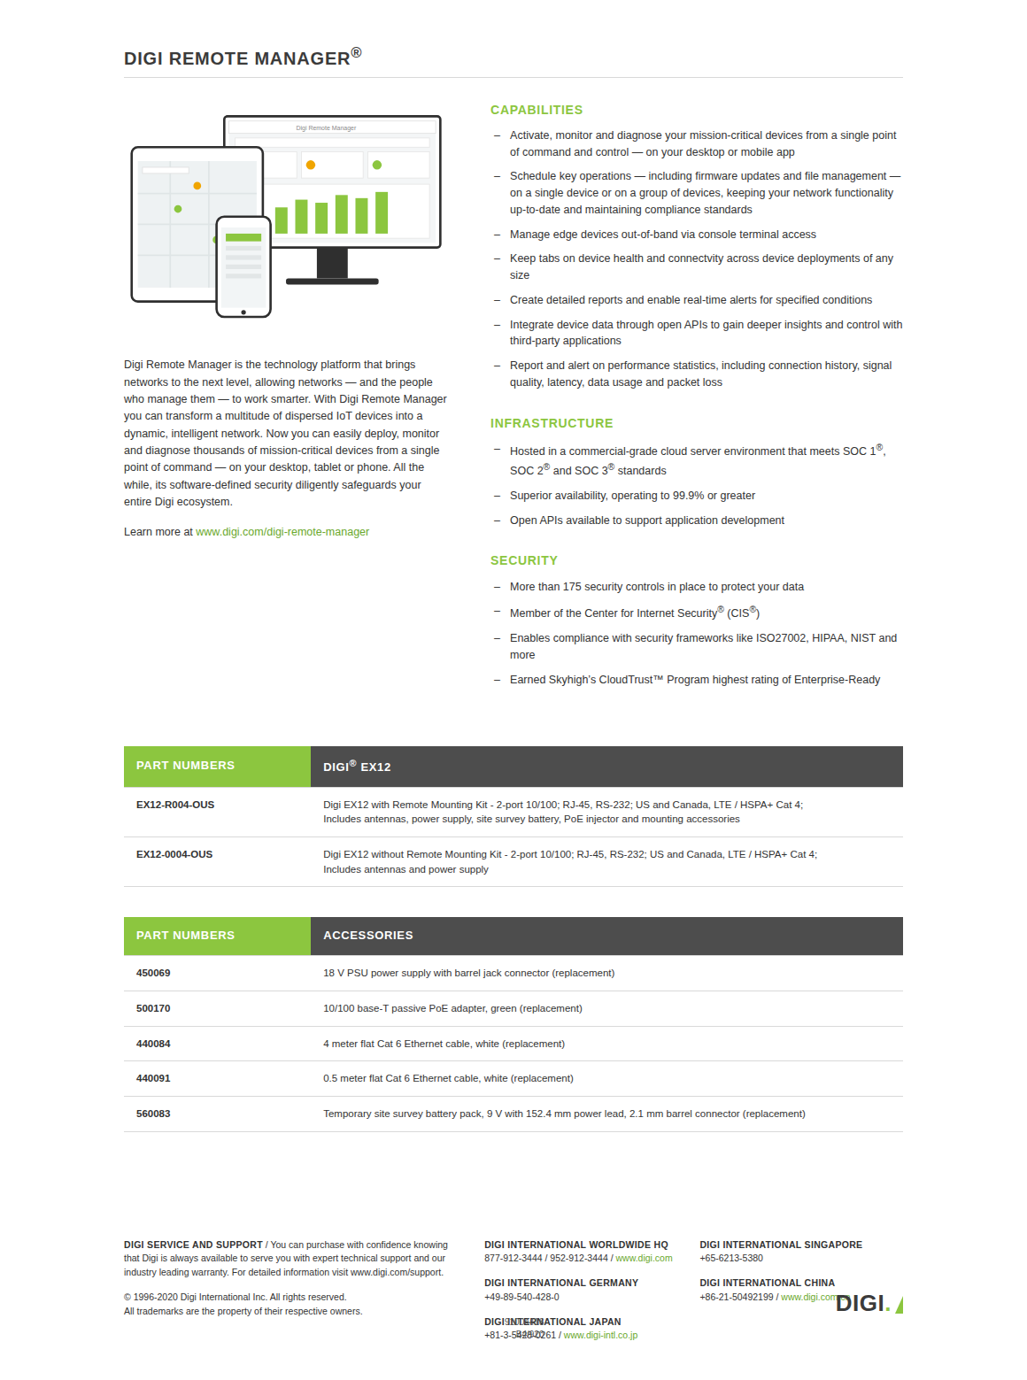Digi Remote Manager®
Digi Remote Manager
Digi Remote Manager is the technology platform that brings networks to the next level, allowing networks — and the people who manage them — to work smarter. With Digi Remote Manager you can transform a multitude of dispersed IoT devices into a dynamic, intelligent network. Now you can easily deploy, monitor and diagnose thousands of mission-critical devices from a single point of command — on your desktop, tablet or phone. All the while, its software-defined security diligently safeguards your entire Digi ecosystem.
Learn more at www.digi.com/digi-remote-manager
Capabilities
Activate, monitor and diagnose your mission-critical devices from a single point of command and control — on your desktop or mobile app
Schedule key operations — including firmware updates and file management — on a single device or on a group of devices, keeping your network functionality up-to-date and maintaining compliance standards
Manage edge devices out-of-band via console terminal access
Keep tabs on device health and connectvity across device deployments of any size
Create detailed reports and enable real-time alerts for specified conditions
Integrate device data through open APIs to gain deeper insights and control with third-party applications
Report and alert on performance statistics, including connection history, signal quality, latency, data usage and packet loss
Infrastructure
Hosted in a commercial-grade cloud server environment that meets SOC 1®, SOC 2® and SOC 3® standards
Superior availability, operating to 99.9% or greater
Open APIs available to support application development
Security
More than 175 security controls in place to protect your data
Member of the Center for Internet Security® (CIS®)
Enables compliance with security frameworks like ISO27002, HIPAA, NIST and more
Earned Skyhigh’s CloudTrust™ Program highest rating of Enterprise-Ready
| Part Numbers | Digi ® EX12 |
| --- | --- |
| EX12-R004-OUS | Digi EX12 with Remote Mounting Kit - 2-port 10/100; RJ-45, RS-232; US and Canada, LTE / HSPA+ Cat 4; Includes antennas, power supply, site survey battery, PoE injector and mounting accessories |
| EX12-0004-OUS | Digi EX12 without Remote Mounting Kit - 2-port 10/100; RJ-45, RS-232; US and Canada, LTE / HSPA+ Cat 4; Includes antennas and power supply |
| Part Numbers | Accessories |
| --- | --- |
| 450069 | 18 V PSU power supply with barrel jack connector (replacement) |
| 500170 | 10/100 base-T passive PoE adapter, green (replacement) |
| 440084 | 4 meter flat Cat 6 Ethernet cable, white (replacement) |
| 440091 | 0.5 meter flat Cat 6 Ethernet cable, white (replacement) |
| 560083 | Temporary site survey battery pack, 9 V with 152.4 mm power lead, 2.1 mm barrel connector (replacement) |
DIGI SERVICE AND SUPPORT / You can purchase with confidence knowing that Digi is always available to serve you with expert technical support and our industry leading warranty. For detailed information visit www.digi.com/support.
© 1996-2020 Digi International Inc. All rights reserved.
All trademarks are the property of their respective owners.
DIGI INTERNATIONAL WORLDWIDE HQ 877-912-3444 / 952-912-3444 / www.digi.com
DIGI INTERNATIONAL GERMANY +49-89-540-428-0
DIGI INTERNATIONAL JAPAN +81-3-5428-0261 / www.digi-intl.co.jp
DIGI INTERNATIONAL SINGAPORE +65-6213-5380
DIGI INTERNATIONAL CHINA +86-21-50492199 / www.digi.com.cn
DIGI.
91004418
B4/920